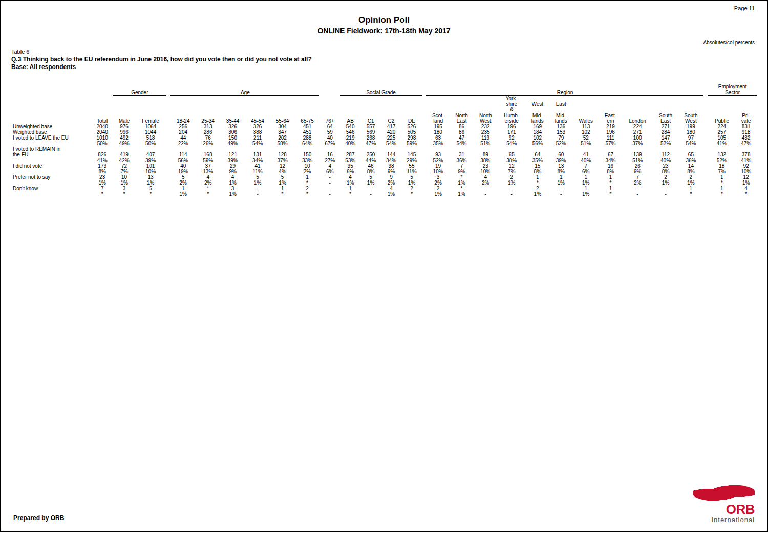Page 11
Opinion Poll
ONLINE Fieldwork: 17th-18th May 2017
Absolutes/col percents
Table 6
Q.3 Thinking back to the EU referendum in June 2016, how did you vote then or did you not vote at all?
Base: All respondents
| | | Gender | | Age | | Social Grade | | Region | | Employment Sector |
| --- | --- | --- | --- | --- | --- | --- | --- | --- | --- | --- |
| | | | | | | | | | | | | | | | | | | | | York- shire | West | East | | | | | | | | |
| | | | | | | | | | | | | | | | | | Scot- | North | North | & Humb- | Mid- | Mid- | | East- | | South | South | | | Pri- |
| | Total | Male | Female | | 18-24 | 25-34 | 35-44 | 45-54 | 55-64 | 65-75 | 76+ | AB | C1 | C2 | DE | | land | East | West | erside | lands | lands | Wales | ern | London | East | West | | Public | vate |
| Unweighted base | 2040 | 976 | 1064 | | 256 | 313 | 326 | 326 | 304 | 451 | 64 | 540 | 557 | 417 | 526 | | 195 | 86 | 232 | 196 | 169 | 136 | 113 | 219 | 224 | 271 | 199 | | 224 | 831 |
| Weighted base | 2040 | 996 | 1044 | | 204 | 286 | 306 | 388 | 347 | 451 | 59 | 546 | 569 | 420 | 505 | | 180 | 86 | 235 | 171 | 184 | 153 | 102 | 196 | 271 | 284 | 180 | | 257 | 918 |
| I voted to LEAVE the EU | 1010 | 492 | 518 | | 44 | 76 | 150 | 211 | 202 | 288 | 40 | 219 | 268 | 225 | 298 | | 63 | 47 | 119 | 92 | 102 | 79 | 52 | 111 | 100 | 147 | 97 | | 105 | 432 |
| | 50% | 49% | 50% | | 22% | 26% | 49% | 54% | 58% | 64% | 67% | 40% | 47% | 54% | 59% | | 35% | 54% | 51% | 54% | 56% | 52% | 51% | 57% | 37% | 52% | 54% | | 41% | 47% |
| I voted to REMAIN in the EU | 826 | 419 | 407 | | 114 | 168 | 121 | 131 | 128 | 150 | 16 | 287 | 250 | 144 | 145 | | 93 | 31 | 89 | 65 | 64 | 60 | 41 | 67 | 139 | 112 | 65 | | 132 | 378 |
| | 41% | 42% | 39% | | 56% | 59% | 39% | 34% | 37% | 33% | 27% | 53% | 44% | 34% | 29% | | 52% | 36% | 38% | 38% | 35% | 39% | 40% | 34% | 51% | 40% | 36% | | 52% | 41% |
| I did not vote | 173 | 72 | 101 | | 40 | 37 | 29 | 41 | 12 | 10 | 4 | 35 | 46 | 38 | 55 | | 19 | 7 | 23 | 12 | 15 | 13 | 7 | 16 | 26 | 23 | 14 | | 18 | 92 |
| | 8% | 7% | 10% | | 19% | 13% | 9% | 11% | 4% | 2% | 6% | 6% | 8% | 9% | 11% | | 10% | 9% | 10% | 7% | 8% | 8% | 6% | 8% | 9% | 8% | 8% | | 7% | 10% |
| Prefer not to say | 23 | 10 | 13 | | 5 | 4 | 4 | 5 | 5 | 1 | - | 4 | 5 | 9 | 5 | | 3 | * | 4 | 2 | 1 | 1 | 1 | 1 | 7 | 2 | 2 | | 1 | 12 |
| | 1% | 1% | 1% | | 2% | 2% | 1% | 1% | 1% | * | - | 1% | 1% | 2% | 1% | | 2% | 1% | 2% | 1% | * | 1% | 1% | * | 2% | 1% | 1% | | * | 1% |
| Don't know | 7 | 3 | 5 | | 1 | * | 3 | - | 1 | 2 | - | 1 | - | 4 | 2 | | 2 | * | - | - | 2 | - | 1 | 1 | - | - | 1 | | 1 | 4 |
| | * | * | * | | 1% | * | 1% | - | * | * | - | * | - | 1% | * | | 1% | 1% | - | - | 1% | - | 1% | * | - | - | * | | * | * |
Prepared by ORB
ORB
International